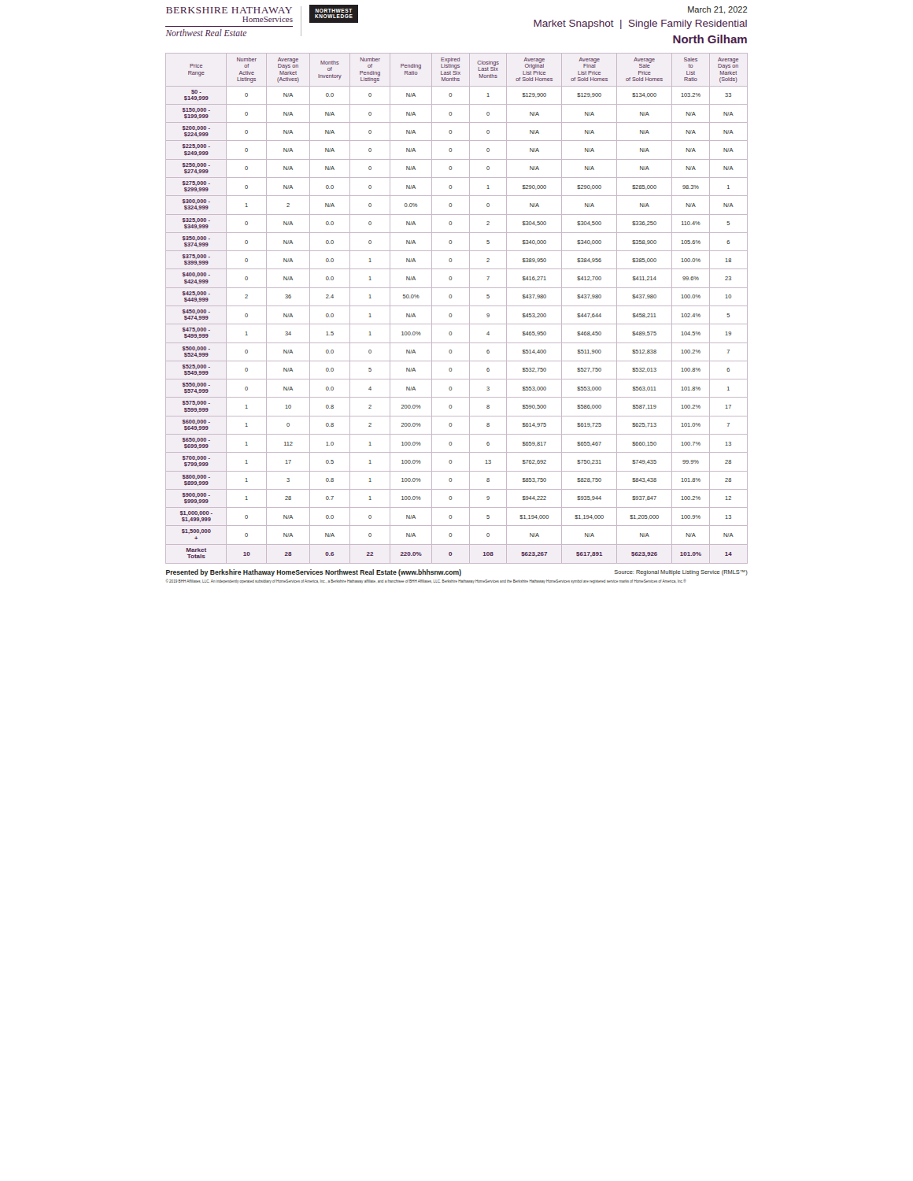BERKSHIRE HATHAWAY
HomeServices
Northwest Real Estate
NORTHWEST
KNOWLEDGE
March 21, 2022
Market Snapshot | Single Family Residential
North Gilham
| Price Range | Number of Active Listings | Average Days on Market (Actives) | Months of Inventory | Number of Pending Listings | Pending Ratio | Expired Listings Last Six Months | Closings Last Six Months | Average Original List Price of Sold Homes | Average Final List Price of Sold Homes | Average Sale Price of Sold Homes | Sales to List Ratio | Average Days on Market (Solds) |
| --- | --- | --- | --- | --- | --- | --- | --- | --- | --- | --- | --- | --- |
| $0 - $149,999 | 0 | N/A | 0.0 | 0 | N/A | 0 | 1 | $129,900 | $129,900 | $134,000 | 103.2% | 33 |
| $150,000 - $199,999 | 0 | N/A | N/A | 0 | N/A | 0 | 0 | N/A | N/A | N/A | N/A | N/A |
| $200,000 - $224,999 | 0 | N/A | N/A | 0 | N/A | 0 | 0 | N/A | N/A | N/A | N/A | N/A |
| $225,000 - $249,999 | 0 | N/A | N/A | 0 | N/A | 0 | 0 | N/A | N/A | N/A | N/A | N/A |
| $250,000 - $274,999 | 0 | N/A | N/A | 0 | N/A | 0 | 0 | N/A | N/A | N/A | N/A | N/A |
| $275,000 - $299,999 | 0 | N/A | 0.0 | 0 | N/A | 0 | 1 | $290,000 | $290,000 | $285,000 | 98.3% | 1 |
| $300,000 - $324,999 | 1 | 2 | N/A | 0 | 0.0% | 0 | 0 | N/A | N/A | N/A | N/A | N/A |
| $325,000 - $349,999 | 0 | N/A | 0.0 | 0 | N/A | 0 | 2 | $304,500 | $304,500 | $336,250 | 110.4% | 5 |
| $350,000 - $374,999 | 0 | N/A | 0.0 | 0 | N/A | 0 | 5 | $340,000 | $340,000 | $358,900 | 105.6% | 6 |
| $375,000 - $399,999 | 0 | N/A | 0.0 | 1 | N/A | 0 | 2 | $389,950 | $384,956 | $385,000 | 100.0% | 18 |
| $400,000 - $424,999 | 0 | N/A | 0.0 | 1 | N/A | 0 | 7 | $416,271 | $412,700 | $411,214 | 99.6% | 23 |
| $425,000 - $449,999 | 2 | 36 | 2.4 | 1 | 50.0% | 0 | 5 | $437,980 | $437,980 | $437,980 | 100.0% | 10 |
| $450,000 - $474,999 | 0 | N/A | 0.0 | 1 | N/A | 0 | 9 | $453,200 | $447,644 | $458,211 | 102.4% | 5 |
| $475,000 - $499,999 | 1 | 34 | 1.5 | 1 | 100.0% | 0 | 4 | $465,950 | $468,450 | $489,575 | 104.5% | 19 |
| $500,000 - $524,999 | 0 | N/A | 0.0 | 0 | N/A | 0 | 6 | $514,400 | $511,900 | $512,838 | 100.2% | 7 |
| $525,000 - $549,999 | 0 | N/A | 0.0 | 5 | N/A | 0 | 6 | $532,750 | $527,750 | $532,013 | 100.8% | 6 |
| $550,000 - $574,999 | 0 | N/A | 0.0 | 4 | N/A | 0 | 3 | $553,000 | $553,000 | $563,011 | 101.8% | 1 |
| $575,000 - $599,999 | 1 | 10 | 0.8 | 2 | 200.0% | 0 | 8 | $590,500 | $586,000 | $587,119 | 100.2% | 17 |
| $600,000 - $649,999 | 1 | 0 | 0.8 | 2 | 200.0% | 0 | 8 | $614,975 | $619,725 | $625,713 | 101.0% | 7 |
| $650,000 - $699,999 | 1 | 112 | 1.0 | 1 | 100.0% | 0 | 6 | $659,817 | $655,467 | $660,150 | 100.7% | 13 |
| $700,000 - $799,999 | 1 | 17 | 0.5 | 1 | 100.0% | 0 | 13 | $762,692 | $750,231 | $749,435 | 99.9% | 28 |
| $800,000 - $899,999 | 1 | 3 | 0.8 | 1 | 100.0% | 0 | 8 | $853,750 | $828,750 | $843,438 | 101.8% | 28 |
| $900,000 - $999,999 | 1 | 28 | 0.7 | 1 | 100.0% | 0 | 9 | $944,222 | $935,944 | $937,847 | 100.2% | 12 |
| $1,000,000 - $1,499,999 | 0 | N/A | 0.0 | 0 | N/A | 0 | 5 | $1,194,000 | $1,194,000 | $1,205,000 | 100.9% | 13 |
| $1,500,000 + | 0 | N/A | N/A | 0 | N/A | 0 | 0 | N/A | N/A | N/A | N/A | N/A |
| Market Totals | 10 | 28 | 0.6 | 22 | 220.0% | 0 | 108 | $623,267 | $617,891 | $623,926 | 101.0% | 14 |
Presented by Berkshire Hathaway HomeServices Northwest Real Estate (www.bhhsnw.com)
Source: Regional Multiple Listing Service (RMLS™)
© 2019 BHH Affiliates, LLC. An independently operated subsidiary of HomeServices of America, Inc., a Berkshire Hathaway affiliate, and a franchisee of BHH Affiliates, LLC. Berkshire Hathaway HomeServices and the Berkshire Hathaway HomeServices symbol are registered service marks of HomeServices of America, Inc.®